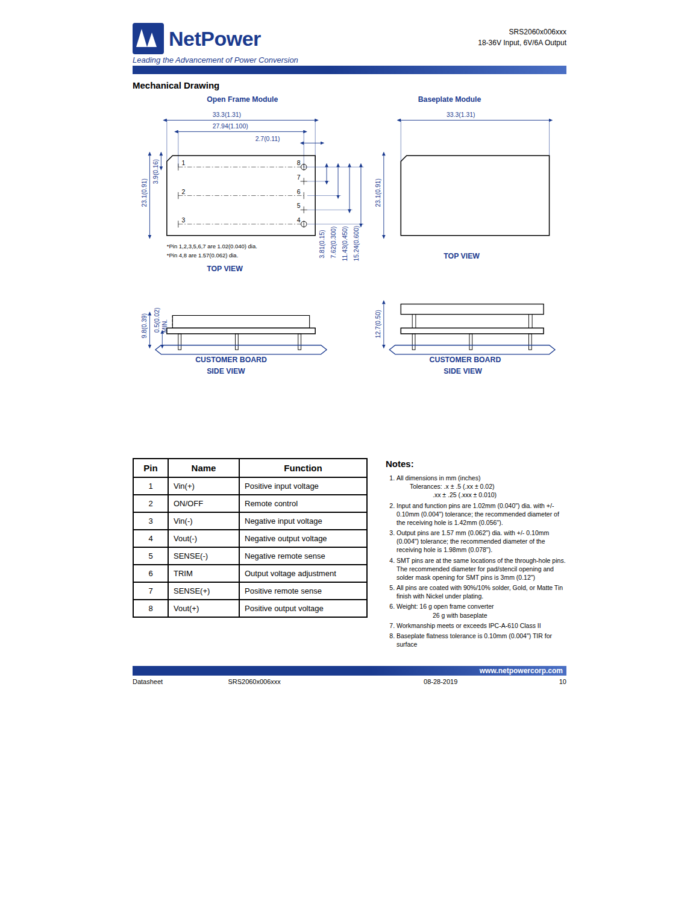NetPower
Leading the Advancement of Power Conversion
SRS2060x006xxx
18-36V Input, 6V/6A Output
Mechanical Drawing
Open Frame Module Baseplate Module 33.3(1.31) 27.94(1.100) 2.7(0.11) 1 2 3 8 7 6 5 4 23.1(0.91) 3.9(0.16) 3.81(0.15) 7.62(0.300) 11.43(0.450) 15.24(0.600) *Pin 1,2,3,5,6,7 are 1.02(0.040) dia. *Pin 4,8 are 1.57(0.062) dia. TOP VIEW CUSTOMER BOARD SIDE VIEW 9.8(0.39) 0.5(0.02) MIN. 33.3(1.31) 23.1(0.91) TOP VIEW CUSTOMER BOARD SIDE VIEW 12.7(0.50)
| Pin | Name | Function |
| --- | --- | --- |
| 1 | Vin(+) | Positive input voltage |
| 2 | ON/OFF | Remote control |
| 3 | Vin(-) | Negative input voltage |
| 4 | Vout(-) | Negative output voltage |
| 5 | SENSE(-) | Negative remote sense |
| 6 | TRIM | Output voltage adjustment |
| 7 | SENSE(+) | Positive remote sense |
| 8 | Vout(+) | Positive output voltage |
Notes:
All dimensions in mm (inches) Tolerances: .x ± .5 (.xx ± 0.02) .xx ± .25 (.xxx ± 0.010)
Input and function pins are 1.02mm (0.040") dia. with +/- 0.10mm (0.004") tolerance; the recommended diameter of the receiving hole is 1.42mm (0.056'').
Output pins are 1.57 mm (0.062") dia. with +/- 0.10mm (0.004") tolerance; the recommended diameter of the receiving hole is 1.98mm (0.078'').
SMT pins are at the same locations of the through-hole pins. The recommended diameter for pad/stencil opening and solder mask opening for SMT pins is 3mm (0.12")
All pins are coated with 90%/10% solder, Gold, or Matte Tin finish with Nickel under plating.
Weight: 16 g open frame converter 26 g with baseplate
Workmanship meets or exceeds IPC-A-610 Class II
Baseplate flatness tolerance is 0.10mm (0.004") TIR for surface
www.netpowercorp.com
Datasheet
SRS2060x006xxx
08-28-2019
10